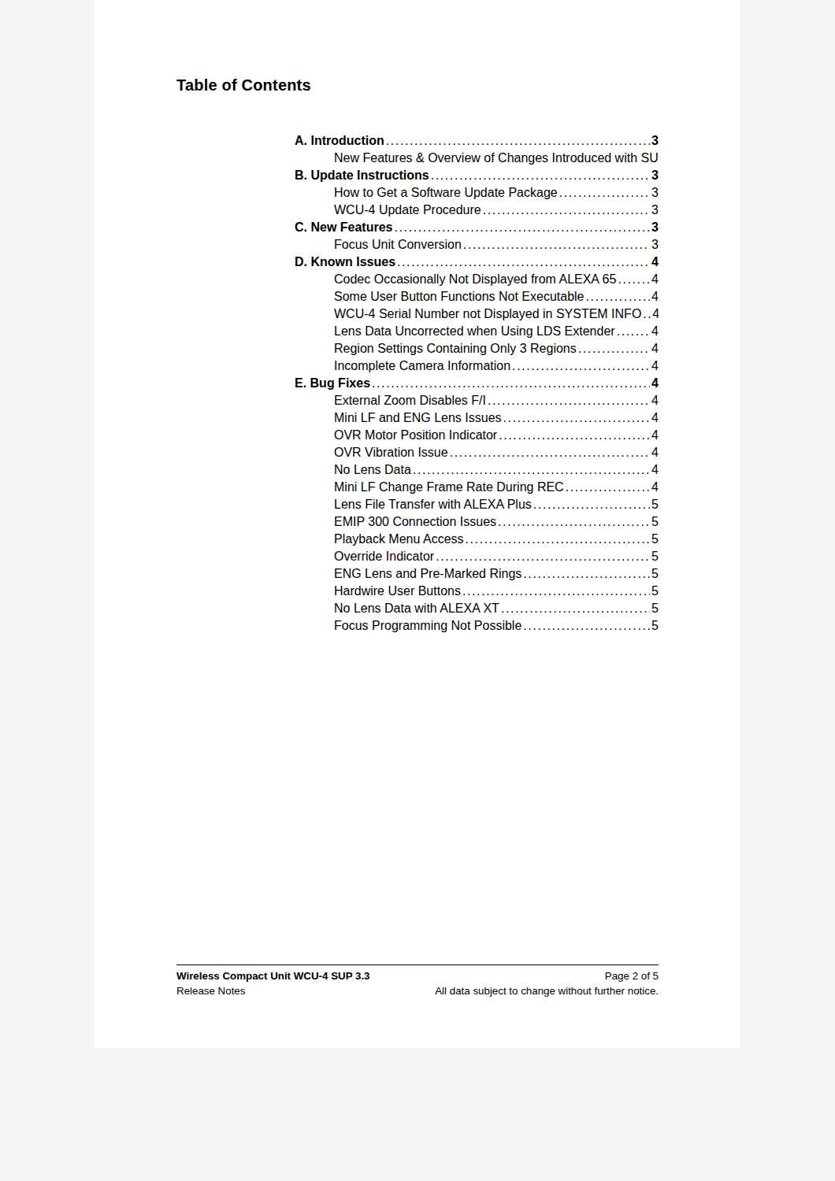Table of Contents
A. Introduction .................................................................................................................. 3
New Features & Overview of Changes Introduced with SUP 3.3 ....................................... 3
B. Update Instructions ....................................................................................................... 3
How to Get a Software Update Package ......................................................................... 3
WCU-4 Update Procedure ............................................................................................ 3
C. New Features ................................................................................................................. 3
Focus Unit Conversion ................................................................................................ 3
D. Known Issues ................................................................................................................. 4
Codec Occasionally Not Displayed from ALEXA 65 ......................................................... 4
Some User Button Functions Not Executable ............................................................... 4
WCU-4 Serial Number not Displayed in SYSTEM INFO .................................................... 4
Lens Data Uncorrected when Using LDS Extender .......................................................... 4
Region Settings Containing Only 3 Regions ................................................................. 4
Incomplete Camera Information ................................................................................. 4
E. Bug Fixes ..................................................................................................................... 4
External Zoom Disables F/I .......................................................................................... 4
Mini LF and ENG Lens Issues ........................................................................................ 4
OVR Motor Position Indicator ....................................................................................... 4
OVR Vibration Issue .................................................................................................. 4
No Lens Data ............................................................................................................. 4
Mini LF Change Frame Rate During REC ....................................................................... 4
Lens File Transfer with ALEXA Plus ............................................................................... 5
EMIP 300 Connection Issues ........................................................................................ 5
Playback Menu Access ............................................................................................... 5
Override Indicator .................................................................................................... 5
ENG Lens and Pre-Marked Rings ................................................................................ 5
Hardwire User Buttons .............................................................................................. 5
No Lens Data with ALEXA XT ....................................................................................... 5
Focus Programming Not Possible ................................................................................ 5
Wireless Compact Unit WCU-4 SUP 3.3 Page 2 of 5
Release Notes All data subject to change without further notice.